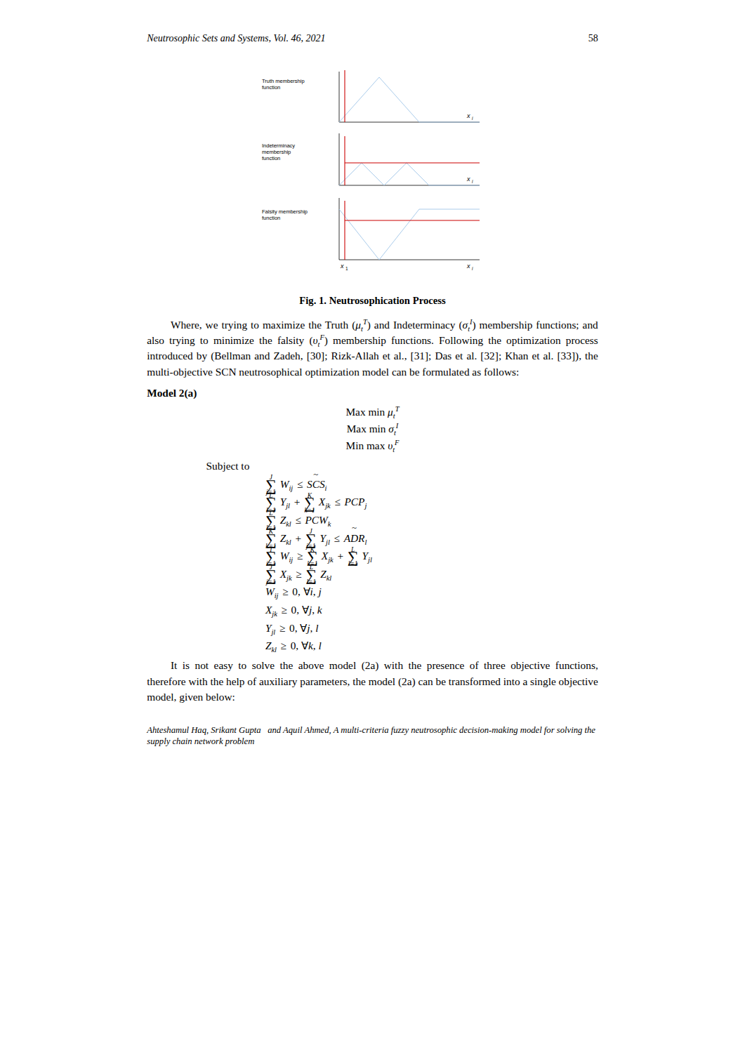Neutrosophic Sets and Systems, Vol. 46, 2021 58
Truth membership function x i Indeterminacy membership function x i Falsity membership function x 1 x i
Fig. 1. Neutrosophication Process
Where, we trying to maximize the Truth (μtT) and Indeterminacy (σtI) membership functions; and also trying to minimize the falsity (υtF) membership functions. Following the optimization process introduced by (Bellman and Zadeh, [30]; Rizk-Allah et al., [31]; Das et al. [32]; Khan et al. [33]), the multi-objective SCN neutrosophical optimization model can be formulated as follows:
Model 2(a)
Max min μtT
Max min σtI
Min max υtF
Subject to
∑Jj=1 Wij ≤ ~SCSi
∑Ll=1 Yjl + ∑Kk=1 Xjk ≤ PCPj
∑Ll=1 Zkl ≤ PCWk
∑Kk=1 Zkl + ∑Jj=1 Yjl ≤ ~ADRl
∑Ii=1 Wij ≥ ∑Kk=1 Xjk + ∑Ll=1 Yjl
∑Jj=1 Xjk ≥ ∑Ll=1 Zkl
Wij ≥ 0, ∀i, j
Xjk ≥ 0, ∀j, k
Yjl ≥ 0, ∀j, l
Zkl ≥ 0, ∀k, l
It is not easy to solve the above model (2a) with the presence of three objective functions, therefore with the help of auxiliary parameters, the model (2a) can be transformed into a single objective model, given below:
Ahteshamul Haq, Srikant Gupta and Aquil Ahmed, A multi-criteria fuzzy neutrosophic decision-making model for solving the supply chain network problem